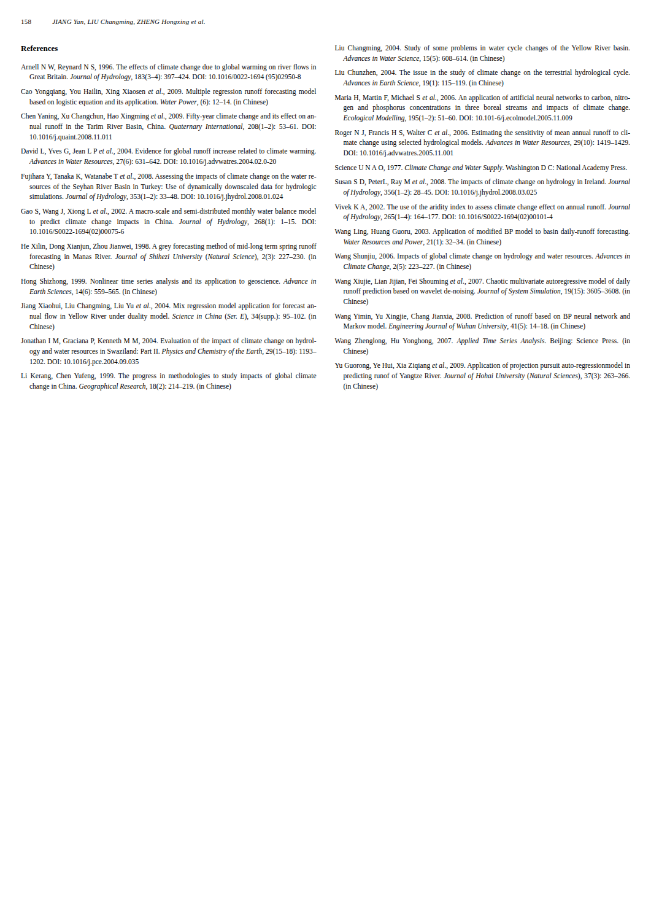158 JIANG Yan, LIU Changming, ZHENG Hongxing et al.
References
Arnell N W, Reynard N S, 1996. The effects of climate change due to global warming on river flows in Great Britain. Journal of Hydrology, 183(3–4): 397–424. DOI: 10.1016/0022-1694 (95)02950-8
Cao Yongqiang, You Hailin, Xing Xiaosen et al., 2009. Multiple regression runoff forecasting model based on logistic equation and its application. Water Power, (6): 12–14. (in Chinese)
Chen Yaning, Xu Changchun, Hao Xingming et al., 2009. Fifty-year climate change and its effect on annual runoff in the Tarim River Basin, China. Quaternary International, 208(1–2): 53–61. DOI: 10.1016/j.quaint.2008.11.011
David L, Yves G, Jean L P et al., 2004. Evidence for global runoff increase related to climate warming. Advances in Water Resources, 27(6): 631–642. DOI: 10.1016/j.advwatres.2004.02.0-20
Fujihara Y, Tanaka K, Watanabe T et al., 2008. Assessing the impacts of climate change on the water resources of the Seyhan River Basin in Turkey: Use of dynamically downscaled data for hydrologic simulations. Journal of Hydrology, 353(1–2): 33–48. DOI: 10.1016/j.jhydrol.2008.01.024
Gao S, Wang J, Xiong L et al., 2002. A macro-scale and semi-distributed monthly water balance model to predict climate change impacts in China. Journal of Hydrology, 268(1): 1–15. DOI: 10.1016/S0022-1694(02)00075-6
He Xilin, Dong Xianjun, Zhou Jianwei, 1998. A grey forecasting method of mid-long term spring runoff forecasting in Manas River. Journal of Shihezi University (Natural Science), 2(3): 227–230. (in Chinese)
Hong Shizhong, 1999. Nonlinear time series analysis and its application to geoscience. Advance in Earth Sciences, 14(6): 559–565. (in Chinese)
Jiang Xiaohui, Liu Changming, Liu Yu et al., 2004. Mix regression model application for forecast annual flow in Yellow River under duality model. Science in China (Ser. E), 34(supp.): 95–102. (in Chinese)
Jonathan I M, Graciana P, Kenneth M M, 2004. Evaluation of the impact of climate change on hydrology and water resources in Swaziland: Part II. Physics and Chemistry of the Earth, 29(15–18): 1193–1202. DOI: 10.1016/j.pce.2004.09.035
Li Kerang, Chen Yufeng, 1999. The progress in methodologies to study impacts of global climate change in China. Geographical Research, 18(2): 214–219. (in Chinese)
Liu Changming, 2004. Study of some problems in water cycle changes of the Yellow River basin. Advances in Water Science, 15(5): 608–614. (in Chinese)
Liu Chunzhen, 2004. The issue in the study of climate change on the terrestrial hydrological cycle. Advances in Earth Science, 19(1): 115–119. (in Chinese)
Maria H, Martin F, Michael S et al., 2006. An application of artificial neural networks to carbon, nitrogen and phosphorus concentrations in three boreal streams and impacts of climate change. Ecological Modelling, 195(1–2): 51–60. DOI: 10.101-6/j.ecolmodel.2005.11.009
Roger N J, Francis H S, Walter C et al., 2006. Estimating the sensitivity of mean annual runoff to climate change using selected hydrological models. Advances in Water Resources, 29(10): 1419–1429. DOI: 10.1016/j.advwatres.2005.11.001
Science U N A O, 1977. Climate Change and Water Supply. Washington D C: National Academy Press.
Susan S D, PeterL, Ray M et al., 2008. The impacts of climate change on hydrology in Ireland. Journal of Hydrology, 356(1–2): 28–45. DOI: 10.1016/j.jhydrol.2008.03.025
Vivek K A, 2002. The use of the aridity index to assess climate change effect on annual runoff. Journal of Hydrology, 265(1–4): 164–177. DOI: 10.1016/S0022-1694(02)00101-4
Wang Ling, Huang Guoru, 2003. Application of modified BP model to basin daily-runoff forecasting. Water Resources and Power, 21(1): 32–34. (in Chinese)
Wang Shunjiu, 2006. Impacts of global climate change on hydrology and water resources. Advances in Climate Change, 2(5): 223–227. (in Chinese)
Wang Xiujie, Lian Jijian, Fei Shouming et al., 2007. Chaotic multivariate autoregressive model of daily runoff prediction based on wavelet de-noising. Journal of System Simulation, 19(15): 3605–3608. (in Chinese)
Wang Yimin, Yu Xingjie, Chang Jianxia, 2008. Prediction of runoff based on BP neural network and Markov model. Engineering Journal of Wuhan University, 41(5): 14–18. (in Chinese)
Wang Zhenglong, Hu Yonghong, 2007. Applied Time Series Analysis. Beijing: Science Press. (in Chinese)
Yu Guorong, Ye Hui, Xia Ziqiang et al., 2009. Application of projection pursuit auto-regressionmodel in predicting runof of Yangtze River. Journal of Hohai University (Natural Sciences), 37(3): 263–266. (in Chinese)